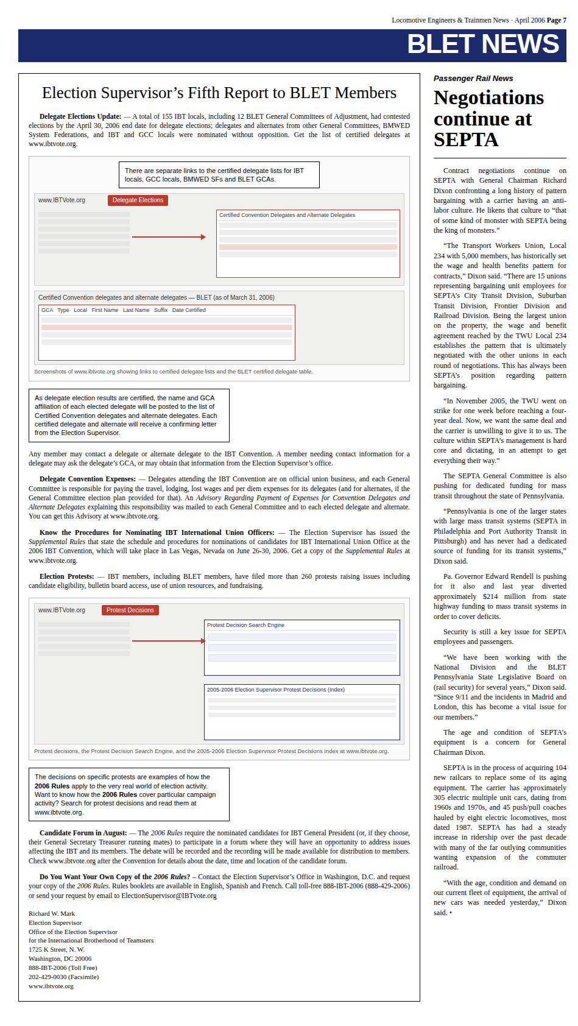Locomotive Engineers & Trainmen News · April 2006 Page 7
BLET NEWS
Election Supervisor’s Fifth Report to BLET Members
Delegate Elections Update: — A total of 155 IBT locals, including 12 BLET General Committees of Adjustment, had contested elections by the April 30, 2006 end date for delegate elections; delegates and alternates from other General Committees, BMWED System Federations, and IBT and GCC locals were nominated without opposition. Get the list of certified delegates at www.ibtvote.org.
There are separate links to the certified delegate lists for IBT locals, GCC locals, BMWED SFs and BLET GCAs.
www.IBTVote.org
Delegate Elections
Certified Convention Delegates and Alternate Delegates
Certified Convention delegates and alternate delegates — BLET (as of March 31, 2006)
GCA Type Local First Name Last Name Suffix Date Certified
Screenshots of www.ibtvote.org showing links to certified delegate lists and the BLET certified delegate table.
As delegate election results are certified, the name and GCA affiliation of each elected delegate will be posted to the list of Certified Convention delegates and alternate delegates. Each certified delegate and alternate will receive a confirming letter from the Election Supervisor.
Any member may contact a delegate or alternate delegate to the IBT Convention. A member needing contact information for a delegate may ask the delegate’s GCA, or may obtain that information from the Election Supervisor’s office.
Delegate Convention Expenses: — Delegates attending the IBT Convention are on official union business, and each General Committee is responsible for paying the travel, lodging, lost wages and per diem expenses for its delegates (and for alternates, if the General Committee election plan provided for that). An Advisory Regarding Payment of Expenses for Convention Delegates and Alternate Delegates explaining this responsibility was mailed to each General Committee and to each elected delegate and alternate. You can get this Advisory at www.ibtvote.org.
Know the Procedures for Nominating IBT International Union Officers: — The Election Supervisor has issued the Supplemental Rules that state the schedule and procedures for nominations of candidates for IBT International Union Office at the 2006 IBT Convention, which will take place in Las Vegas, Nevada on June 26-30, 2006. Get a copy of the Supplemental Rules at www.ibtvote.org.
Election Protests: — IBT members, including BLET members, have filed more than 260 protests raising issues including candidate eligibility, bulletin board access, use of union resources, and fundraising.
www.IBTVote.org
Protest Decisions
Protest Decision Search Engine
2005-2006 Election Supervisor Protest Decisions (Index)
Protest decisions, the Protest Decision Search Engine, and the 2005-2006 Election Supervisor Protest Decisions Index at www.ibtvote.org.
The decisions on specific protests are examples of how the 2006 Rules apply to the very real world of election activity. Want to know how the 2006 Rules cover particular campaign activity? Search for protest decisions and read them at www.ibtvote.org.
Candidate Forum in August: — The 2006 Rules require the nominated candidates for IBT General President (or, if they choose, their General Secretary Treasurer running mates) to participate in a forum where they will have an opportunity to address issues affecting the IBT and its members. The debate will be recorded and the recording will be made available for distribution to members. Check www.ibtvote.org after the Convention for details about the date, time and location of the candidate forum.
Do You Want Your Own Copy of the 2006 Rules? – Contact the Election Supervisor’s Office in Washington, D.C. and request your copy of the 2006 Rules. Rules booklets are available in English, Spanish and French. Call toll-free 888-IBT-2006 (888-429-2006) or send your request by email to ElectionSupervisor@IBTvote.org
Richard W. Mark
Election Supervisor
Office of the Election Supervisor
for the International Brotherhood of Teamsters
1725 K Street, N. W.
Washington, DC 20006
888-IBT-2006 (Toll Free)
202-429-0030 (Facsimile)
www.ibtvote.org
Passenger Rail News
Negotiations continue at SEPTA
Contract negotiations continue on SEPTA with General Chairman Richard Dixon confronting a long history of pattern bargaining with a carrier having an anti-labor culture. He likens that culture to “that of some kind of monster with SEPTA being the king of monsters.”
“The Transport Workers Union, Local 234 with 5,000 members, has historically set the wage and health benefits pattern for contracts,” Dixon said. “There are 15 unions representing bargaining unit employees for SEPTA’s City Transit Division, Suburban Transit Division, Frontier Division and Railroad Division. Being the largest union on the property, the wage and benefit agreement reached by the TWU Local 234 establishes the pattern that is ultimately negotiated with the other unions in each round of negotiations. This has always been SEPTA’s position regarding pattern bargaining.
“In November 2005, the TWU went on strike for one week before reaching a four-year deal. Now, we want the same deal and the carrier is unwilling to give it to us. The culture within SEPTA’s management is hard core and dictating, in an attempt to get everything their way.”
The SEPTA General Committee is also pushing for dedicated funding for mass transit throughout the state of Pennsylvania.
“Pennsylvania is one of the larger states with large mass transit systems (SEPTA in Philadelphia and Port Authority Transit in Pittsburgh) and has never had a dedicated source of funding for its transit systems,” Dixon said.
Pa. Governor Edward Rendell is pushing for it also and last year diverted approximately $214 million from state highway funding to mass transit systems in order to cover deficits.
Security is still a key issue for SEPTA employees and passengers.
“We have been working with the National Division and the BLET Pennsylvania State Legislative Board on (rail security) for several years,” Dixon said. “Since 9/11 and the incidents in Madrid and London, this has become a vital issue for our members.”
The age and condition of SEPTA’s equipment is a concern for General Chairman Dixon.
SEPTA is in the process of acquiring 104 new railcars to replace some of its aging equipment. The carrier has approximately 305 electric multiple unit cars, dating from 1960s and 1970s, and 45 push/pull coaches hauled by eight electric locomotives, most dated 1987. SEPTA has had a steady increase in ridership over the past decade with many of the far outlying communities wanting expansion of the commuter railroad.
“With the age, condition and demand on our current fleet of equipment, the arrival of new cars was needed yesterday,” Dixon said. •